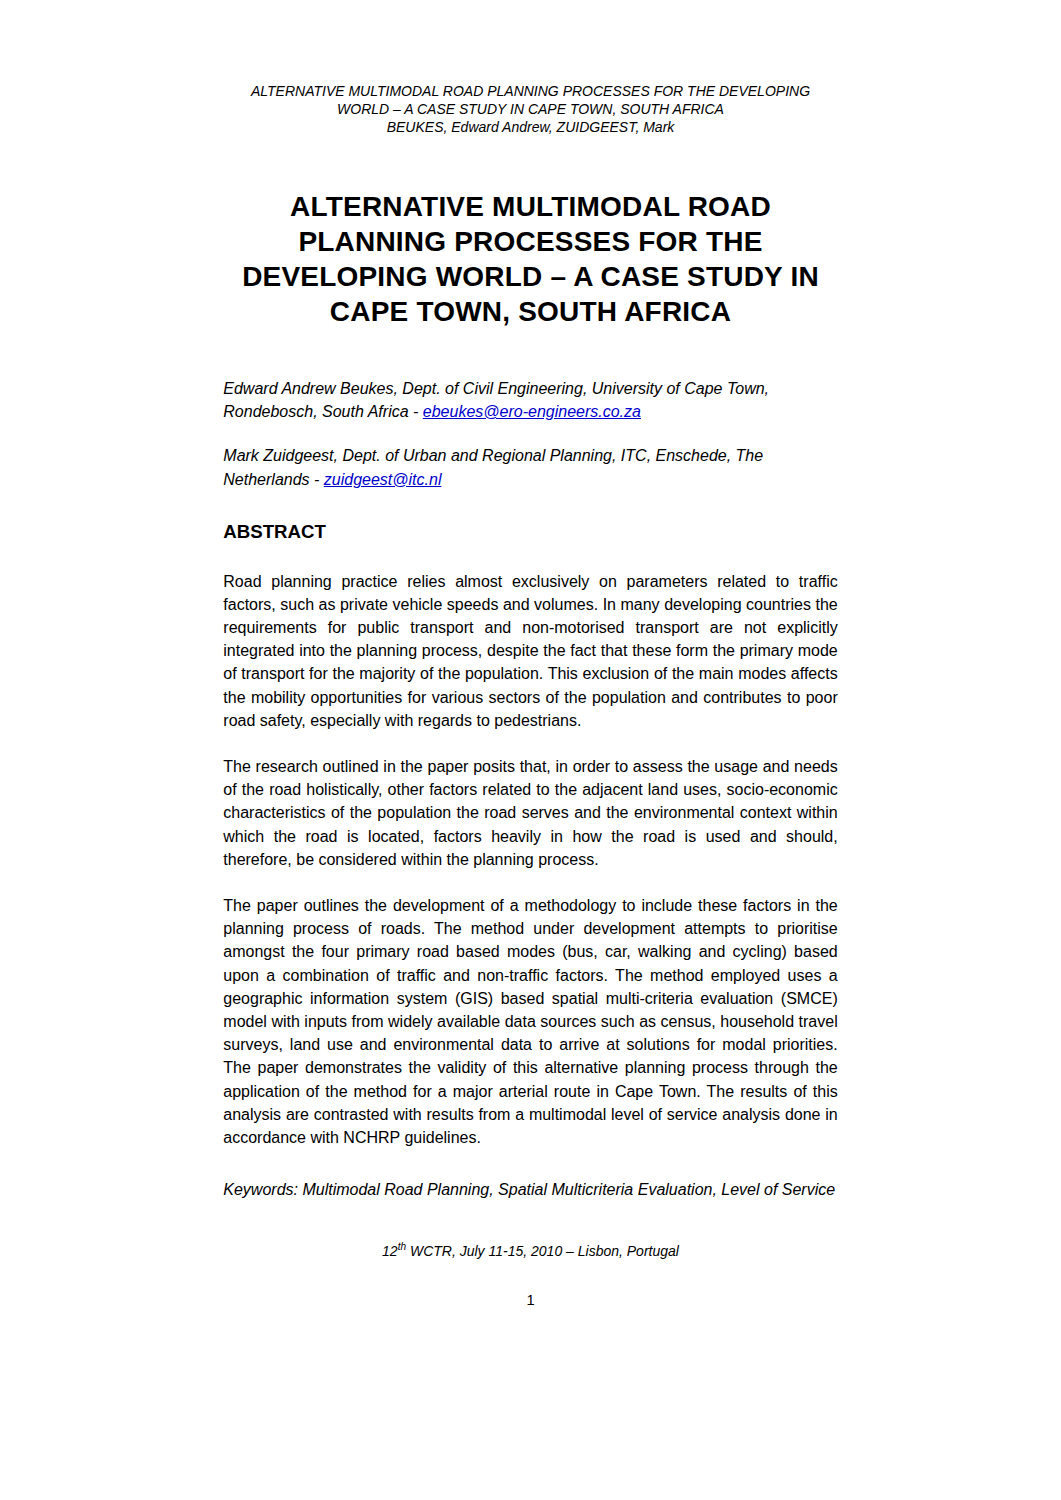ALTERNATIVE MULTIMODAL ROAD PLANNING PROCESSES FOR THE DEVELOPING
WORLD – A CASE STUDY IN CAPE TOWN, SOUTH AFRICA
BEUKES, Edward Andrew, ZUIDGEEST, Mark
ALTERNATIVE MULTIMODAL ROAD PLANNING PROCESSES FOR THE DEVELOPING WORLD – A CASE STUDY IN CAPE TOWN, SOUTH AFRICA
Edward Andrew Beukes, Dept. of Civil Engineering, University of Cape Town, Rondebosch, South Africa - ebeukes@ero-engineers.co.za
Mark Zuidgeest, Dept. of Urban and Regional Planning, ITC, Enschede, The Netherlands - zuidgeest@itc.nl
ABSTRACT
Road planning practice relies almost exclusively on parameters related to traffic factors, such as private vehicle speeds and volumes. In many developing countries the requirements for public transport and non-motorised transport are not explicitly integrated into the planning process, despite the fact that these form the primary mode of transport for the majority of the population. This exclusion of the main modes affects the mobility opportunities for various sectors of the population and contributes to poor road safety, especially with regards to pedestrians.
The research outlined in the paper posits that, in order to assess the usage and needs of the road holistically, other factors related to the adjacent land uses, socio-economic characteristics of the population the road serves and the environmental context within which the road is located, factors heavily in how the road is used and should, therefore, be considered within the planning process.
The paper outlines the development of a methodology to include these factors in the planning process of roads. The method under development attempts to prioritise amongst the four primary road based modes (bus, car, walking and cycling) based upon a combination of traffic and non-traffic factors. The method employed uses a geographic information system (GIS) based spatial multi-criteria evaluation (SMCE) model with inputs from widely available data sources such as census, household travel surveys, land use and environmental data to arrive at solutions for modal priorities. The paper demonstrates the validity of this alternative planning process through the application of the method for a major arterial route in Cape Town. The results of this analysis are contrasted with results from a multimodal level of service analysis done in accordance with NCHRP guidelines.
Keywords: Multimodal Road Planning, Spatial Multicriteria Evaluation, Level of Service
12th WCTR, July 11-15, 2010 – Lisbon, Portugal
1